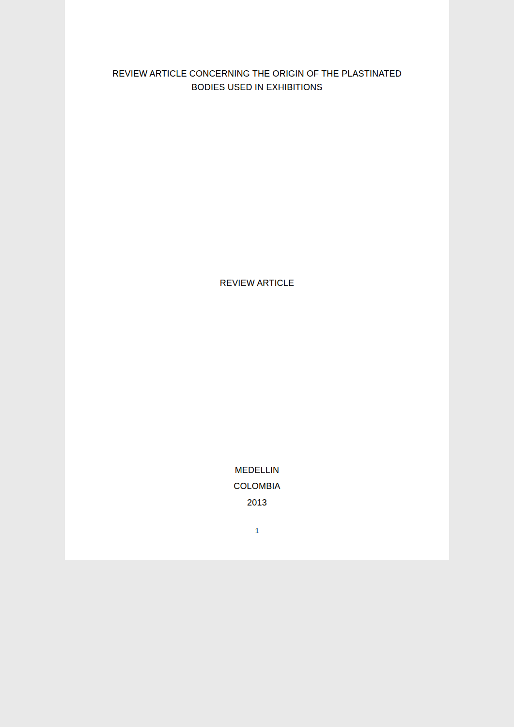Review article concerning the origin of the plastinated bodies used in exhibitions
Review article
Medellin
Colombia
2013
1